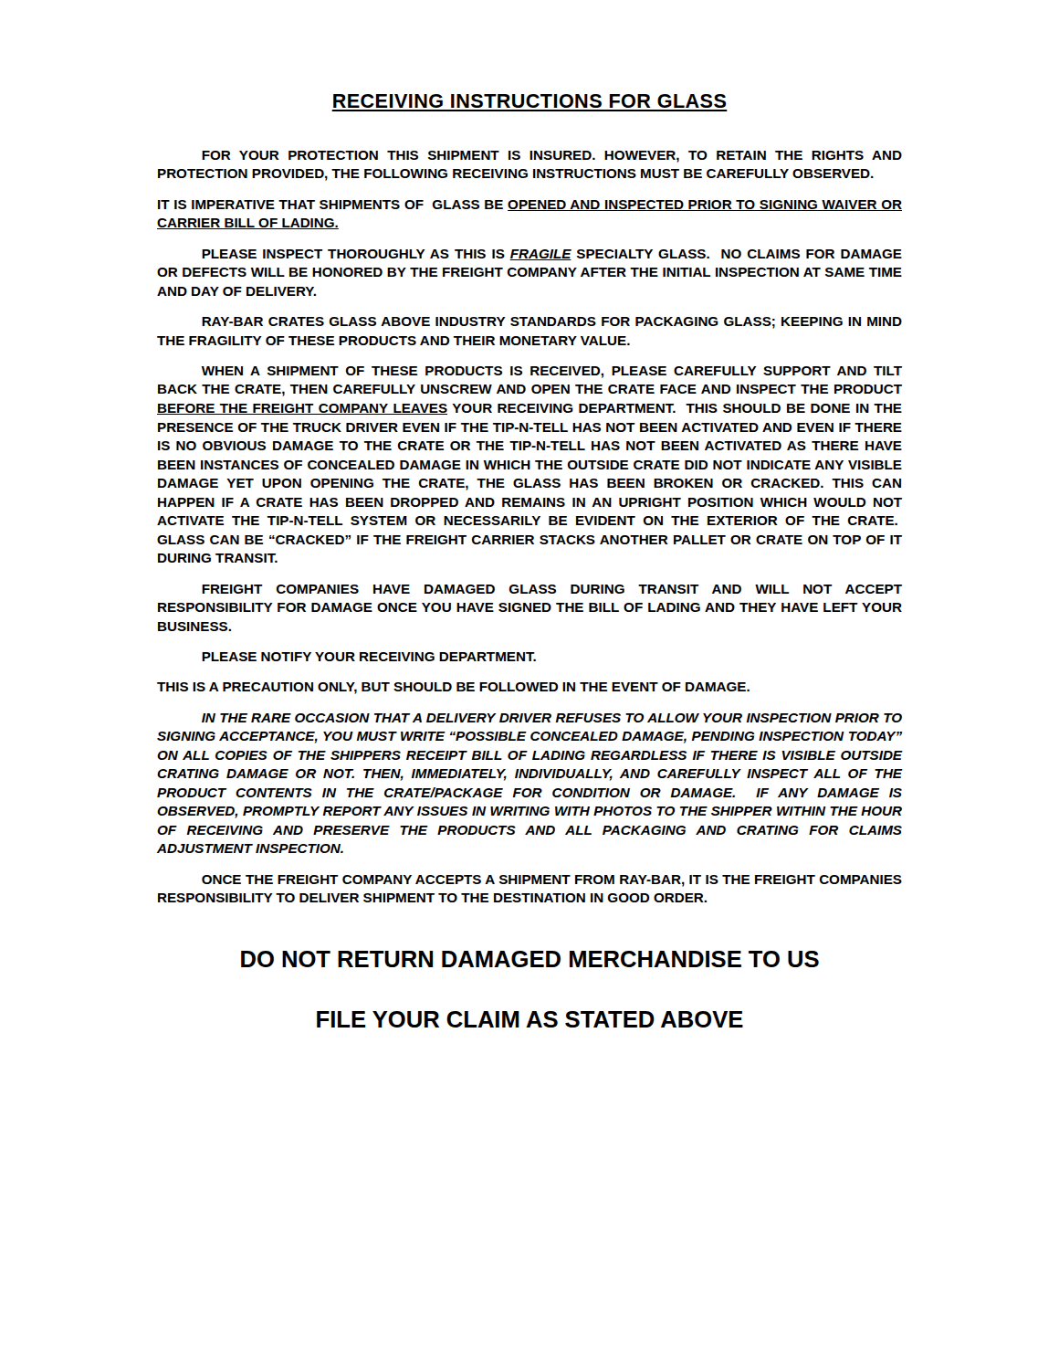RECEIVING INSTRUCTIONS FOR GLASS
FOR YOUR PROTECTION THIS SHIPMENT IS INSURED. HOWEVER, TO RETAIN THE RIGHTS AND PROTECTION PROVIDED, THE FOLLOWING RECEIVING INSTRUCTIONS MUST BE CAREFULLY OBSERVED.
IT IS IMPERATIVE THAT SHIPMENTS OF GLASS BE OPENED AND INSPECTED PRIOR TO SIGNING WAIVER OR CARRIER BILL OF LADING.
PLEASE INSPECT THOROUGHLY AS THIS IS FRAGILE SPECIALTY GLASS. NO CLAIMS FOR DAMAGE OR DEFECTS WILL BE HONORED BY THE FREIGHT COMPANY AFTER THE INITIAL INSPECTION AT SAME TIME AND DAY OF DELIVERY.
RAY-BAR CRATES GLASS ABOVE INDUSTRY STANDARDS FOR PACKAGING GLASS; KEEPING IN MIND THE FRAGILITY OF THESE PRODUCTS AND THEIR MONETARY VALUE.
WHEN A SHIPMENT OF THESE PRODUCTS IS RECEIVED, PLEASE CAREFULLY SUPPORT AND TILT BACK THE CRATE, THEN CAREFULLY UNSCREW AND OPEN THE CRATE FACE AND INSPECT THE PRODUCT BEFORE THE FREIGHT COMPANY LEAVES YOUR RECEIVING DEPARTMENT. THIS SHOULD BE DONE IN THE PRESENCE OF THE TRUCK DRIVER EVEN IF THE TIP-N-TELL HAS NOT BEEN ACTIVATED AND EVEN IF THERE IS NO OBVIOUS DAMAGE TO THE CRATE OR THE TIP-N-TELL HAS NOT BEEN ACTIVATED AS THERE HAVE BEEN INSTANCES OF CONCEALED DAMAGE IN WHICH THE OUTSIDE CRATE DID NOT INDICATE ANY VISIBLE DAMAGE YET UPON OPENING THE CRATE, THE GLASS HAS BEEN BROKEN OR CRACKED. THIS CAN HAPPEN IF A CRATE HAS BEEN DROPPED AND REMAINS IN AN UPRIGHT POSITION WHICH WOULD NOT ACTIVATE THE TIP-N-TELL SYSTEM OR NECESSARILY BE EVIDENT ON THE EXTERIOR OF THE CRATE. GLASS CAN BE “CRACKED” IF THE FREIGHT CARRIER STACKS ANOTHER PALLET OR CRATE ON TOP OF IT DURING TRANSIT.
FREIGHT COMPANIES HAVE DAMAGED GLASS DURING TRANSIT AND WILL NOT ACCEPT RESPONSIBILITY FOR DAMAGE ONCE YOU HAVE SIGNED THE BILL OF LADING AND THEY HAVE LEFT YOUR BUSINESS.
PLEASE NOTIFY YOUR RECEIVING DEPARTMENT.
THIS IS A PRECAUTION ONLY, BUT SHOULD BE FOLLOWED IN THE EVENT OF DAMAGE.
IN THE RARE OCCASION THAT A DELIVERY DRIVER REFUSES TO ALLOW YOUR INSPECTION PRIOR TO SIGNING ACCEPTANCE, YOU MUST WRITE “POSSIBLE CONCEALED DAMAGE, PENDING INSPECTION TODAY” ON ALL COPIES OF THE SHIPPERS RECEIPT BILL OF LADING REGARDLESS IF THERE IS VISIBLE OUTSIDE CRATING DAMAGE OR NOT. THEN, IMMEDIATELY, INDIVIDUALLY, AND CAREFULLY INSPECT ALL OF THE PRODUCT CONTENTS IN THE CRATE/PACKAGE FOR CONDITION OR DAMAGE. IF ANY DAMAGE IS OBSERVED, PROMPTLY REPORT ANY ISSUES IN WRITING WITH PHOTOS TO THE SHIPPER WITHIN THE HOUR OF RECEIVING AND PRESERVE THE PRODUCTS AND ALL PACKAGING AND CRATING FOR CLAIMS ADJUSTMENT INSPECTION.
ONCE THE FREIGHT COMPANY ACCEPTS A SHIPMENT FROM RAY-BAR, IT IS THE FREIGHT COMPANIES RESPONSIBILITY TO DELIVER SHIPMENT TO THE DESTINATION IN GOOD ORDER.
DO NOT RETURN DAMAGED MERCHANDISE TO US
FILE YOUR CLAIM AS STATED ABOVE